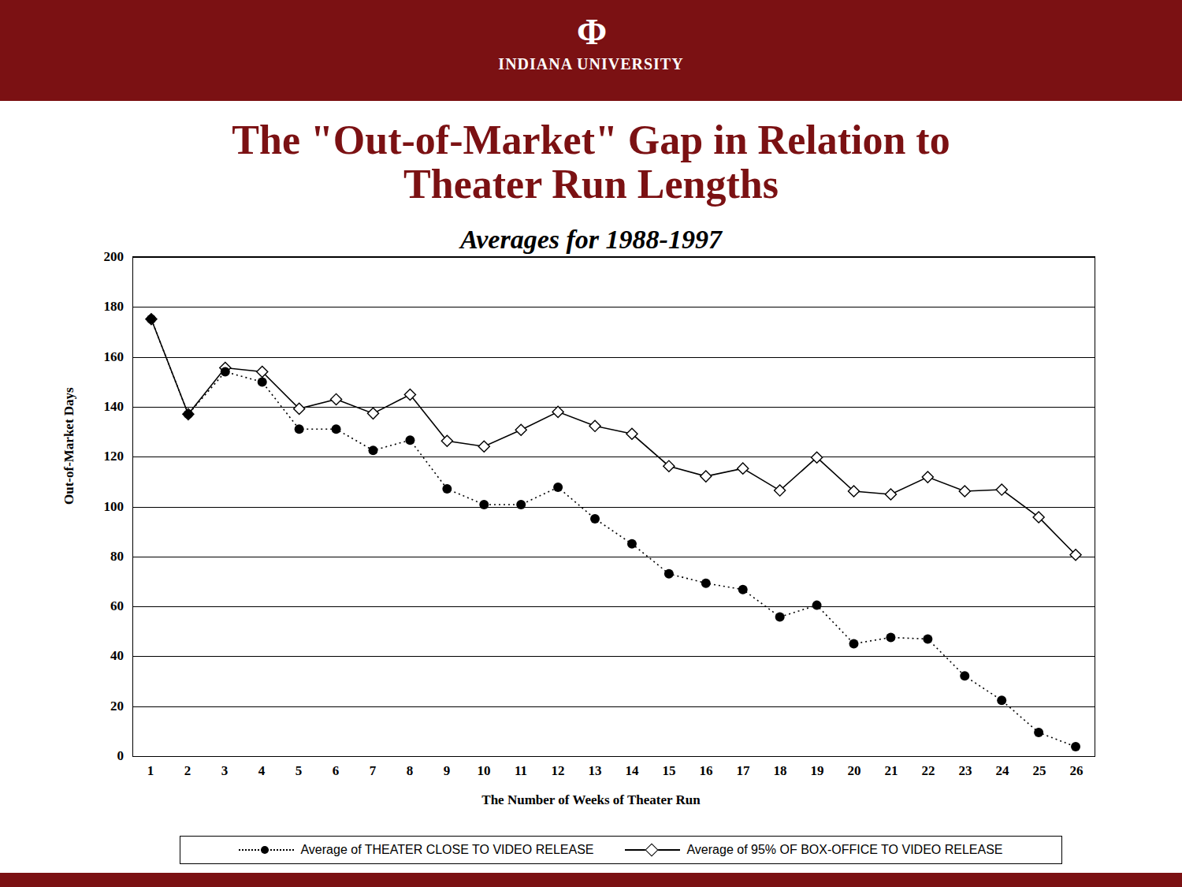Φ
INDIANA UNIVERSITY
The "Out-of-Market" Gap in Relation to
Theater Run Lengths
Averages for 1988-1997
Out-of-Market Days
200
180
160
140
120
100
80
60
40
20
0
1 2 3 4 5 6 7 8 9 10 11 12 13 14 15 16 17 18 19 20 21 22 23 24 25 26
The Number of Weeks of Theater Run
Average of THEATER CLOSE TO VIDEO RELEASE
Average of 95% OF BOX-OFFICE TO VIDEO RELEASE